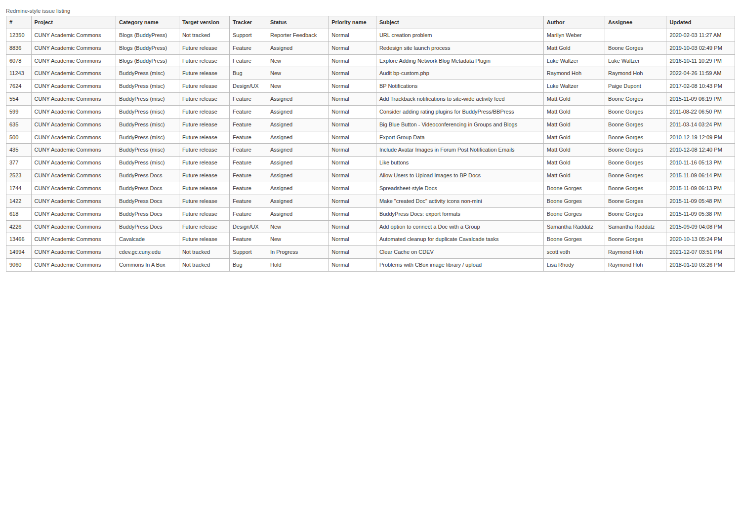Redmine-style issue listing
| # | Project | Category name | Target version | Tracker | Status | Priority name | Subject | Author | Assignee | Updated |
| --- | --- | --- | --- | --- | --- | --- | --- | --- | --- | --- |
| 12350 | CUNY Academic Commons | Blogs (BuddyPress) | Not tracked | Support | Reporter Feedback | Normal | URL creation problem | Marilyn Weber | | 2020-02-03 11:27 AM |
| 8836 | CUNY Academic Commons | Blogs (BuddyPress) | Future release | Feature | Assigned | Normal | Redesign site launch process | Matt Gold | Boone Gorges | 2019-10-03 02:49 PM |
| 6078 | CUNY Academic Commons | Blogs (BuddyPress) | Future release | Feature | New | Normal | Explore Adding Network Blog Metadata Plugin | Luke Waltzer | Luke Waltzer | 2016-10-11 10:29 PM |
| 11243 | CUNY Academic Commons | BuddyPress (misc) | Future release | Bug | New | Normal | Audit bp-custom.php | Raymond Hoh | Raymond Hoh | 2022-04-26 11:59 AM |
| 7624 | CUNY Academic Commons | BuddyPress (misc) | Future release | Design/UX | New | Normal | BP Notifications | Luke Waltzer | Paige Dupont | 2017-02-08 10:43 PM |
| 554 | CUNY Academic Commons | BuddyPress (misc) | Future release | Feature | Assigned | Normal | Add Trackback notifications to site-wide activity feed | Matt Gold | Boone Gorges | 2015-11-09 06:19 PM |
| 599 | CUNY Academic Commons | BuddyPress (misc) | Future release | Feature | Assigned | Normal | Consider adding rating plugins for BuddyPress/BBPress | Matt Gold | Boone Gorges | 2011-08-22 06:50 PM |
| 635 | CUNY Academic Commons | BuddyPress (misc) | Future release | Feature | Assigned | Normal | Big Blue Button - Videoconferencing in Groups and Blogs | Matt Gold | Boone Gorges | 2011-03-14 03:24 PM |
| 500 | CUNY Academic Commons | BuddyPress (misc) | Future release | Feature | Assigned | Normal | Export Group Data | Matt Gold | Boone Gorges | 2010-12-19 12:09 PM |
| 435 | CUNY Academic Commons | BuddyPress (misc) | Future release | Feature | Assigned | Normal | Include Avatar Images in Forum Post Notification Emails | Matt Gold | Boone Gorges | 2010-12-08 12:40 PM |
| 377 | CUNY Academic Commons | BuddyPress (misc) | Future release | Feature | Assigned | Normal | Like buttons | Matt Gold | Boone Gorges | 2010-11-16 05:13 PM |
| 2523 | CUNY Academic Commons | BuddyPress Docs | Future release | Feature | Assigned | Normal | Allow Users to Upload Images to BP Docs | Matt Gold | Boone Gorges | 2015-11-09 06:14 PM |
| 1744 | CUNY Academic Commons | BuddyPress Docs | Future release | Feature | Assigned | Normal | Spreadsheet-style Docs | Boone Gorges | Boone Gorges | 2015-11-09 06:13 PM |
| 1422 | CUNY Academic Commons | BuddyPress Docs | Future release | Feature | Assigned | Normal | Make "created Doc" activity icons non-mini | Boone Gorges | Boone Gorges | 2015-11-09 05:48 PM |
| 618 | CUNY Academic Commons | BuddyPress Docs | Future release | Feature | Assigned | Normal | BuddyPress Docs: export formats | Boone Gorges | Boone Gorges | 2015-11-09 05:38 PM |
| 4226 | CUNY Academic Commons | BuddyPress Docs | Future release | Design/UX | New | Normal | Add option to connect a Doc with a Group | Samantha Raddatz | Samantha Raddatz | 2015-09-09 04:08 PM |
| 13466 | CUNY Academic Commons | Cavalcade | Future release | Feature | New | Normal | Automated cleanup for duplicate Cavalcade tasks | Boone Gorges | Boone Gorges | 2020-10-13 05:24 PM |
| 14994 | CUNY Academic Commons | cdev.gc.cuny.edu | Not tracked | Support | In Progress | Normal | Clear Cache on CDEV | scott voth | Raymond Hoh | 2021-12-07 03:51 PM |
| 9060 | CUNY Academic Commons | Commons In A Box | Not tracked | Bug | Hold | Normal | Problems with CBox image library / upload | Lisa Rhody | Raymond Hoh | 2018-01-10 03:26 PM |